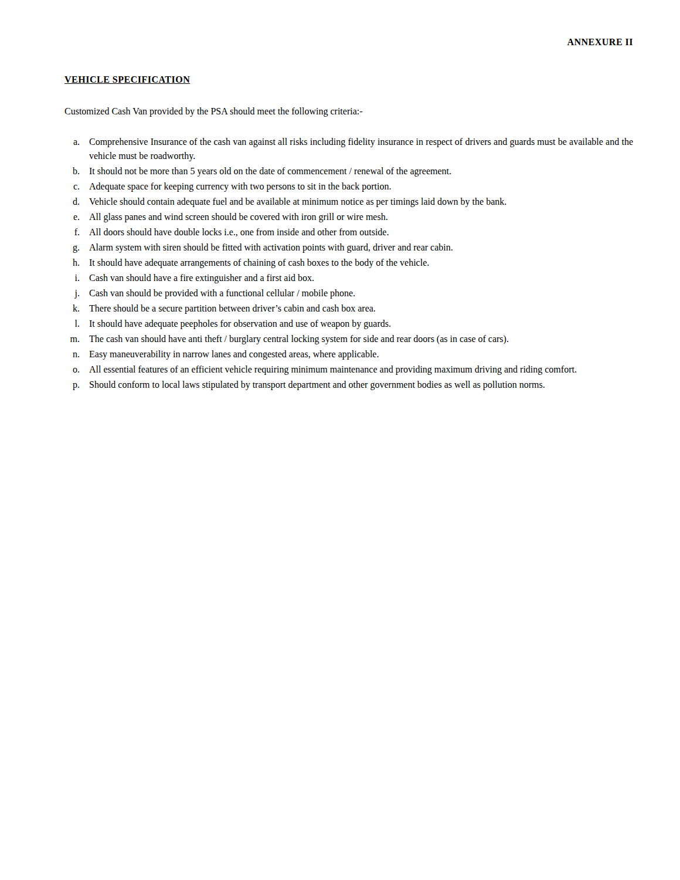ANNEXURE II
VEHICLE SPECIFICATION
Customized Cash Van provided by the PSA should meet the following criteria:-
Comprehensive Insurance of the cash van against all risks including fidelity insurance in respect of drivers and guards must be available and the vehicle must be roadworthy.
It should not be more than 5 years old on the date of commencement / renewal of the agreement.
Adequate space for keeping currency with two persons to sit in the back portion.
Vehicle should contain adequate fuel and be available at minimum notice as per timings laid down by the bank.
All glass panes and wind screen should be covered with iron grill or wire mesh.
All doors should have double locks i.e., one from inside and other from outside.
Alarm system with siren should be fitted with activation points with guard, driver and rear cabin.
It should have adequate arrangements of chaining of cash boxes to the body of the vehicle.
Cash van should have a fire extinguisher and a first aid box.
Cash van should be provided with a functional cellular / mobile phone.
There should be a secure partition between driver’s cabin and cash box area.
It should have adequate peepholes for observation and use of weapon by guards.
The cash van should have anti theft / burglary central locking system for side and rear doors (as in case of cars).
Easy maneuverability in narrow lanes and congested areas, where applicable.
All essential features of an efficient vehicle requiring minimum maintenance and providing maximum driving and riding comfort.
Should conform to local laws stipulated by transport department and other government bodies as well as pollution norms.